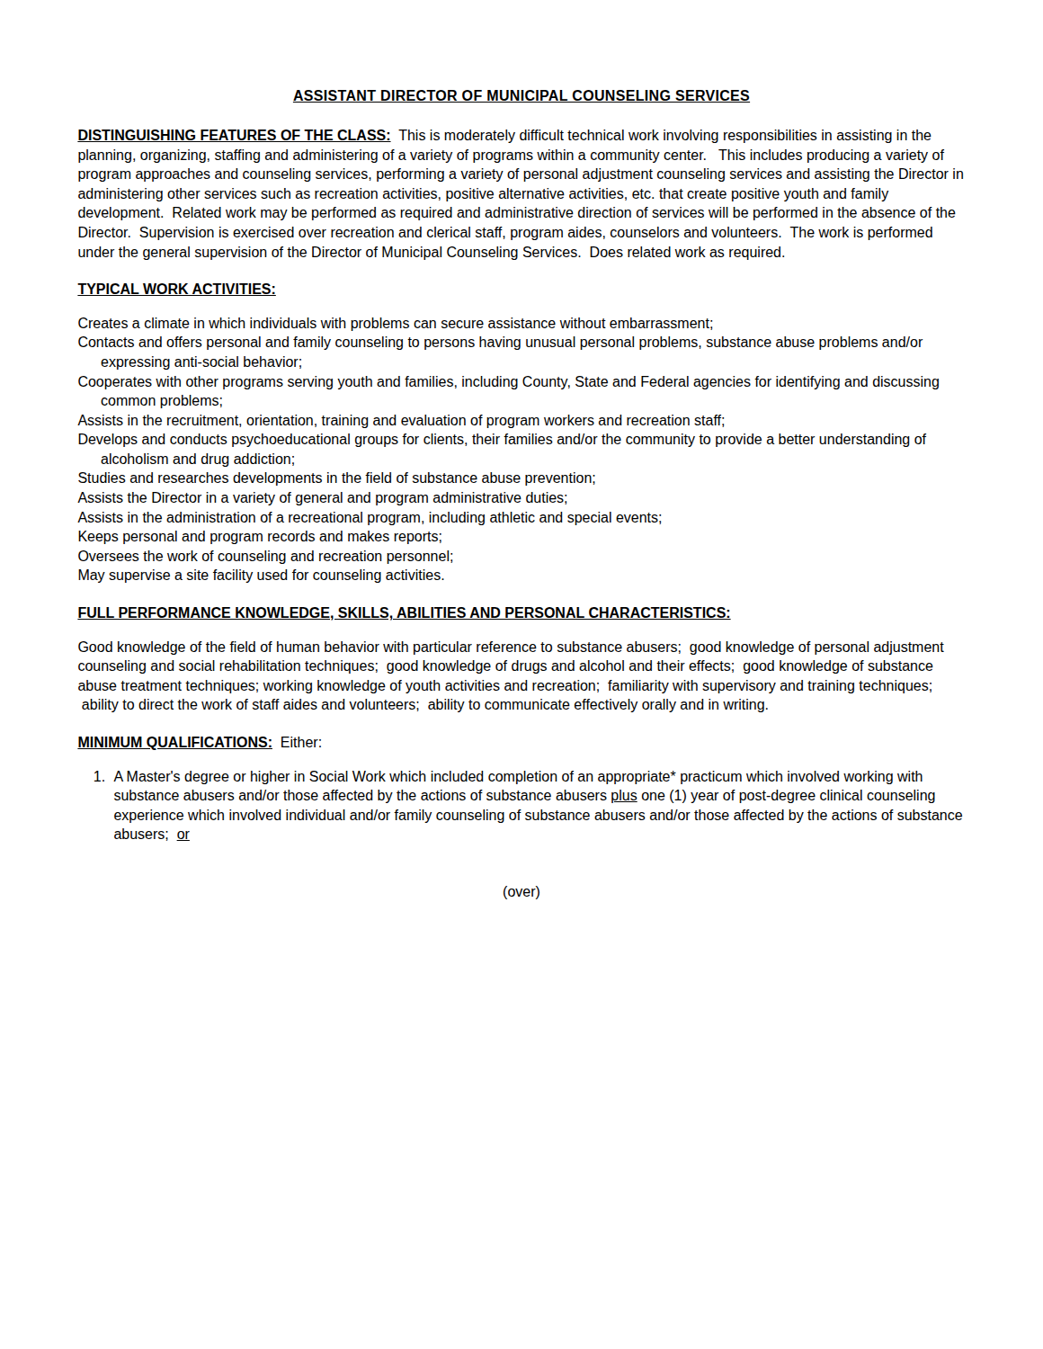ASSISTANT DIRECTOR OF MUNICIPAL COUNSELING SERVICES
DISTINGUISHING FEATURES OF THE CLASS:
This is moderately difficult technical work involving responsibilities in assisting in the planning, organizing, staffing and administering of a variety of programs within a community center. This includes producing a variety of program approaches and counseling services, performing a variety of personal adjustment counseling services and assisting the Director in administering other services such as recreation activities, positive alternative activities, etc. that create positive youth and family development. Related work may be performed as required and administrative direction of services will be performed in the absence of the Director. Supervision is exercised over recreation and clerical staff, program aides, counselors and volunteers. The work is performed under the general supervision of the Director of Municipal Counseling Services. Does related work as required.
TYPICAL WORK ACTIVITIES:
Creates a climate in which individuals with problems can secure assistance without embarrassment;
Contacts and offers personal and family counseling to persons having unusual personal problems, substance abuse problems and/or expressing anti-social behavior;
Cooperates with other programs serving youth and families, including County, State and Federal agencies for identifying and discussing common problems;
Assists in the recruitment, orientation, training and evaluation of program workers and recreation staff;
Develops and conducts psychoeducational groups for clients, their families and/or the community to provide a better understanding of alcoholism and drug addiction;
Studies and researches developments in the field of substance abuse prevention;
Assists the Director in a variety of general and program administrative duties;
Assists in the administration of a recreational program, including athletic and special events;
Keeps personal and program records and makes reports;
Oversees the work of counseling and recreation personnel;
May supervise a site facility used for counseling activities.
FULL PERFORMANCE KNOWLEDGE, SKILLS, ABILITIES AND PERSONAL CHARACTERISTICS:
Good knowledge of the field of human behavior with particular reference to substance abusers; good knowledge of personal adjustment counseling and social rehabilitation techniques; good knowledge of drugs and alcohol and their effects; good knowledge of substance abuse treatment techniques; working knowledge of youth activities and recreation; familiarity with supervisory and training techniques; ability to direct the work of staff aides and volunteers; ability to communicate effectively orally and in writing.
MINIMUM QUALIFICATIONS:
Either:
A Master's degree or higher in Social Work which included completion of an appropriate* practicum which involved working with substance abusers and/or those affected by the actions of substance abusers plus one (1) year of post-degree clinical counseling experience which involved individual and/or family counseling of substance abusers and/or those affected by the actions of substance abusers; or
(over)